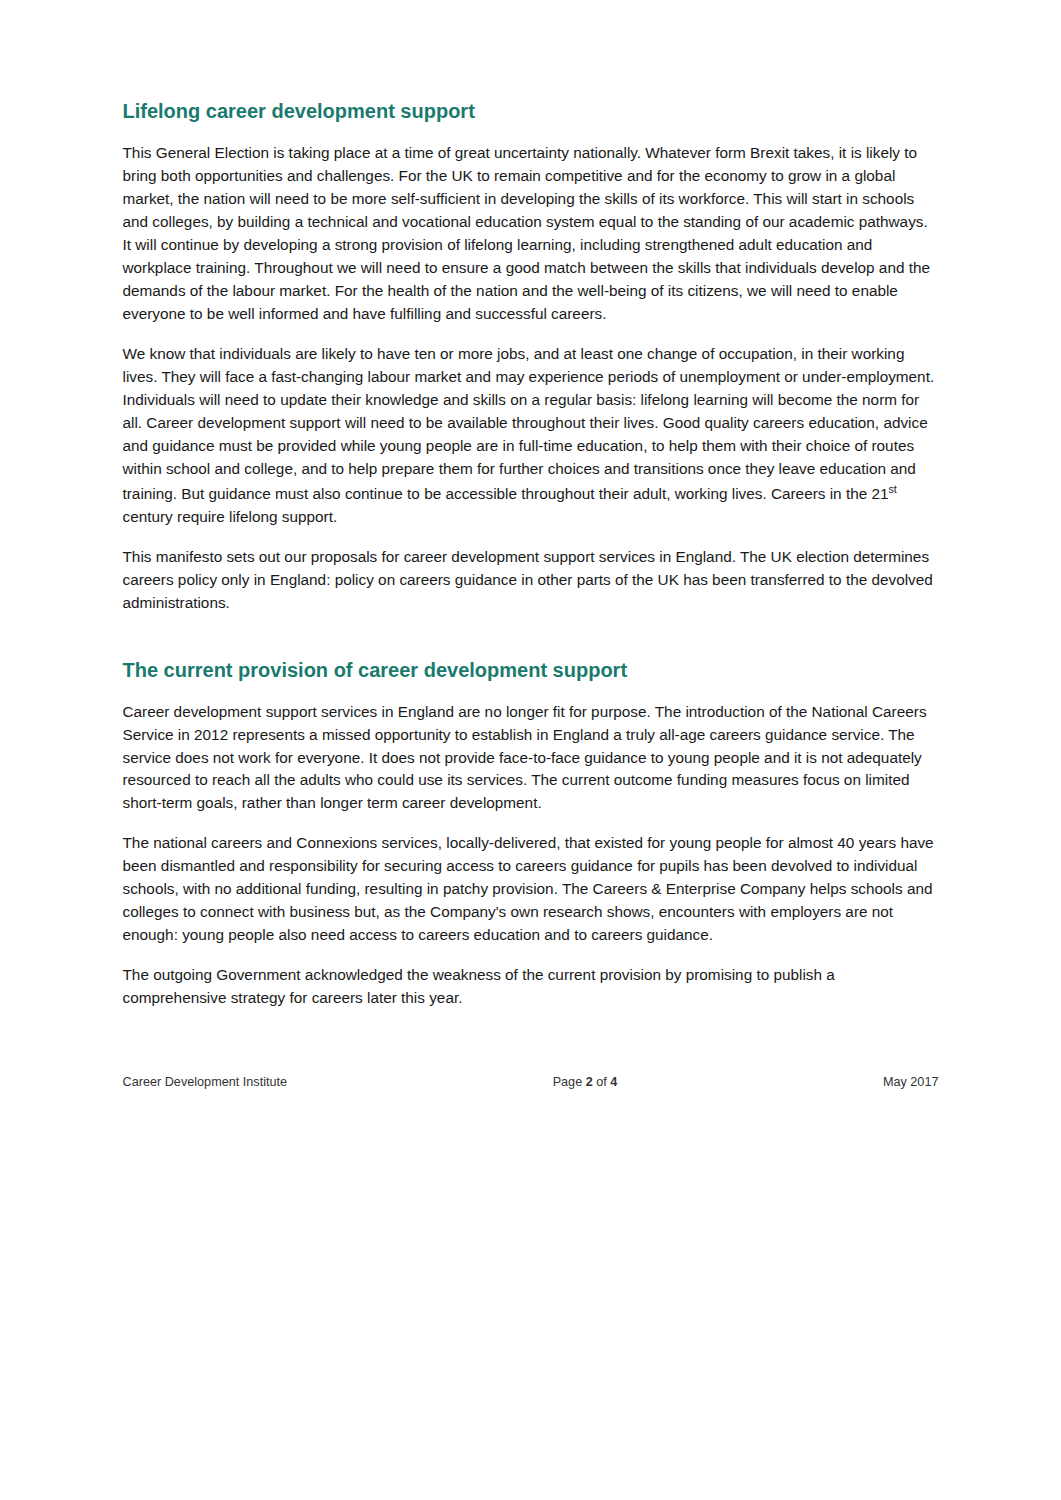Lifelong career development support
This General Election is taking place at a time of great uncertainty nationally. Whatever form Brexit takes, it is likely to bring both opportunities and challenges. For the UK to remain competitive and for the economy to grow in a global market, the nation will need to be more self-sufficient in developing the skills of its workforce. This will start in schools and colleges, by building a technical and vocational education system equal to the standing of our academic pathways. It will continue by developing a strong provision of lifelong learning, including strengthened adult education and workplace training. Throughout we will need to ensure a good match between the skills that individuals develop and the demands of the labour market. For the health of the nation and the well-being of its citizens, we will need to enable everyone to be well informed and have fulfilling and successful careers.
We know that individuals are likely to have ten or more jobs, and at least one change of occupation, in their working lives. They will face a fast-changing labour market and may experience periods of unemployment or under-employment. Individuals will need to update their knowledge and skills on a regular basis: lifelong learning will become the norm for all. Career development support will need to be available throughout their lives. Good quality careers education, advice and guidance must be provided while young people are in full-time education, to help them with their choice of routes within school and college, and to help prepare them for further choices and transitions once they leave education and training. But guidance must also continue to be accessible throughout their adult, working lives. Careers in the 21st century require lifelong support.
This manifesto sets out our proposals for career development support services in England. The UK election determines careers policy only in England: policy on careers guidance in other parts of the UK has been transferred to the devolved administrations.
The current provision of career development support
Career development support services in England are no longer fit for purpose. The introduction of the National Careers Service in 2012 represents a missed opportunity to establish in England a truly all-age careers guidance service. The service does not work for everyone. It does not provide face-to-face guidance to young people and it is not adequately resourced to reach all the adults who could use its services. The current outcome funding measures focus on limited short-term goals, rather than longer term career development.
The national careers and Connexions services, locally-delivered, that existed for young people for almost 40 years have been dismantled and responsibility for securing access to careers guidance for pupils has been devolved to individual schools, with no additional funding, resulting in patchy provision. The Careers & Enterprise Company helps schools and colleges to connect with business but, as the Company's own research shows, encounters with employers are not enough: young people also need access to careers education and to careers guidance.
The outgoing Government acknowledged the weakness of the current provision by promising to publish a comprehensive strategy for careers later this year.
Career Development Institute Page 2 of 4 May 2017